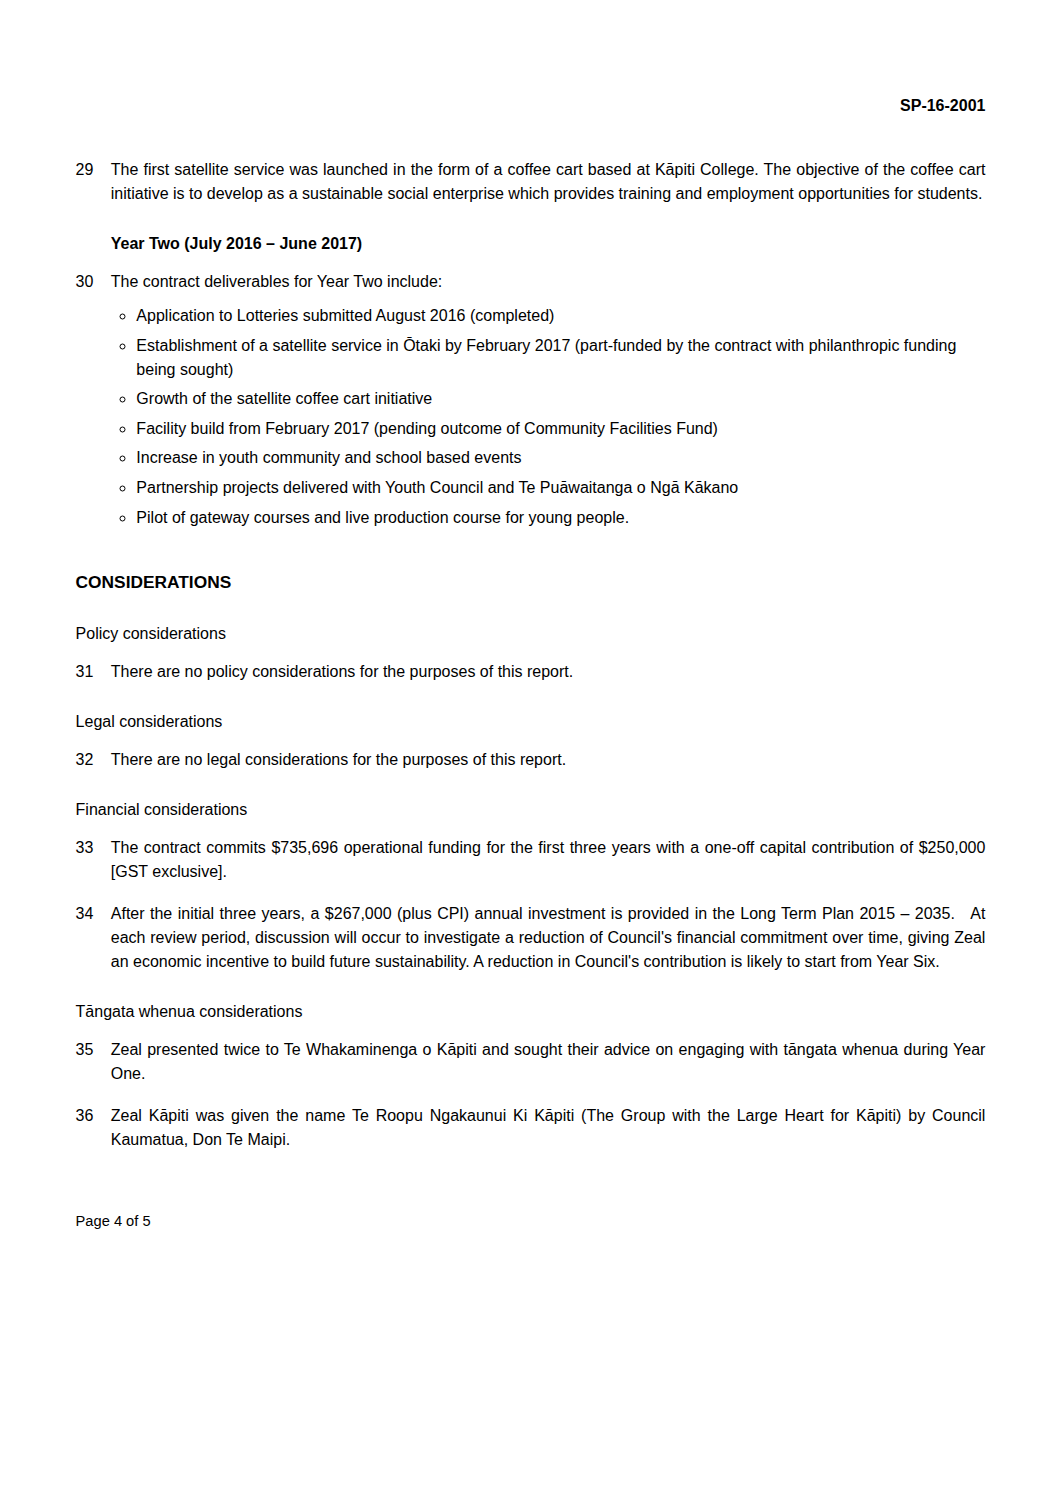SP-16-2001
29 The first satellite service was launched in the form of a coffee cart based at Kāpiti College. The objective of the coffee cart initiative is to develop as a sustainable social enterprise which provides training and employment opportunities for students.
Year Two (July 2016 – June 2017)
30 The contract deliverables for Year Two include:
Application to Lotteries submitted August 2016 (completed)
Establishment of a satellite service in Ōtaki by February 2017 (part-funded by the contract with philanthropic funding being sought)
Growth of the satellite coffee cart initiative
Facility build from February 2017 (pending outcome of Community Facilities Fund)
Increase in youth community and school based events
Partnership projects delivered with Youth Council and Te Puāwaitanga o Ngā Kākano
Pilot of gateway courses and live production course for young people.
Considerations
Policy considerations
31 There are no policy considerations for the purposes of this report.
Legal considerations
32 There are no legal considerations for the purposes of this report.
Financial considerations
33 The contract commits $735,696 operational funding for the first three years with a one-off capital contribution of $250,000 [GST exclusive].
34 After the initial three years, a $267,000 (plus CPI) annual investment is provided in the Long Term Plan 2015 – 2035. At each review period, discussion will occur to investigate a reduction of Council's financial commitment over time, giving Zeal an economic incentive to build future sustainability. A reduction in Council's contribution is likely to start from Year Six.
Tāngata whenua considerations
35 Zeal presented twice to Te Whakaminenga o Kāpiti and sought their advice on engaging with tāngata whenua during Year One.
36 Zeal Kāpiti was given the name Te Roopu Ngakaunui Ki Kāpiti (The Group with the Large Heart for Kāpiti) by Council Kaumatua, Don Te Maipi.
Page 4 of 5